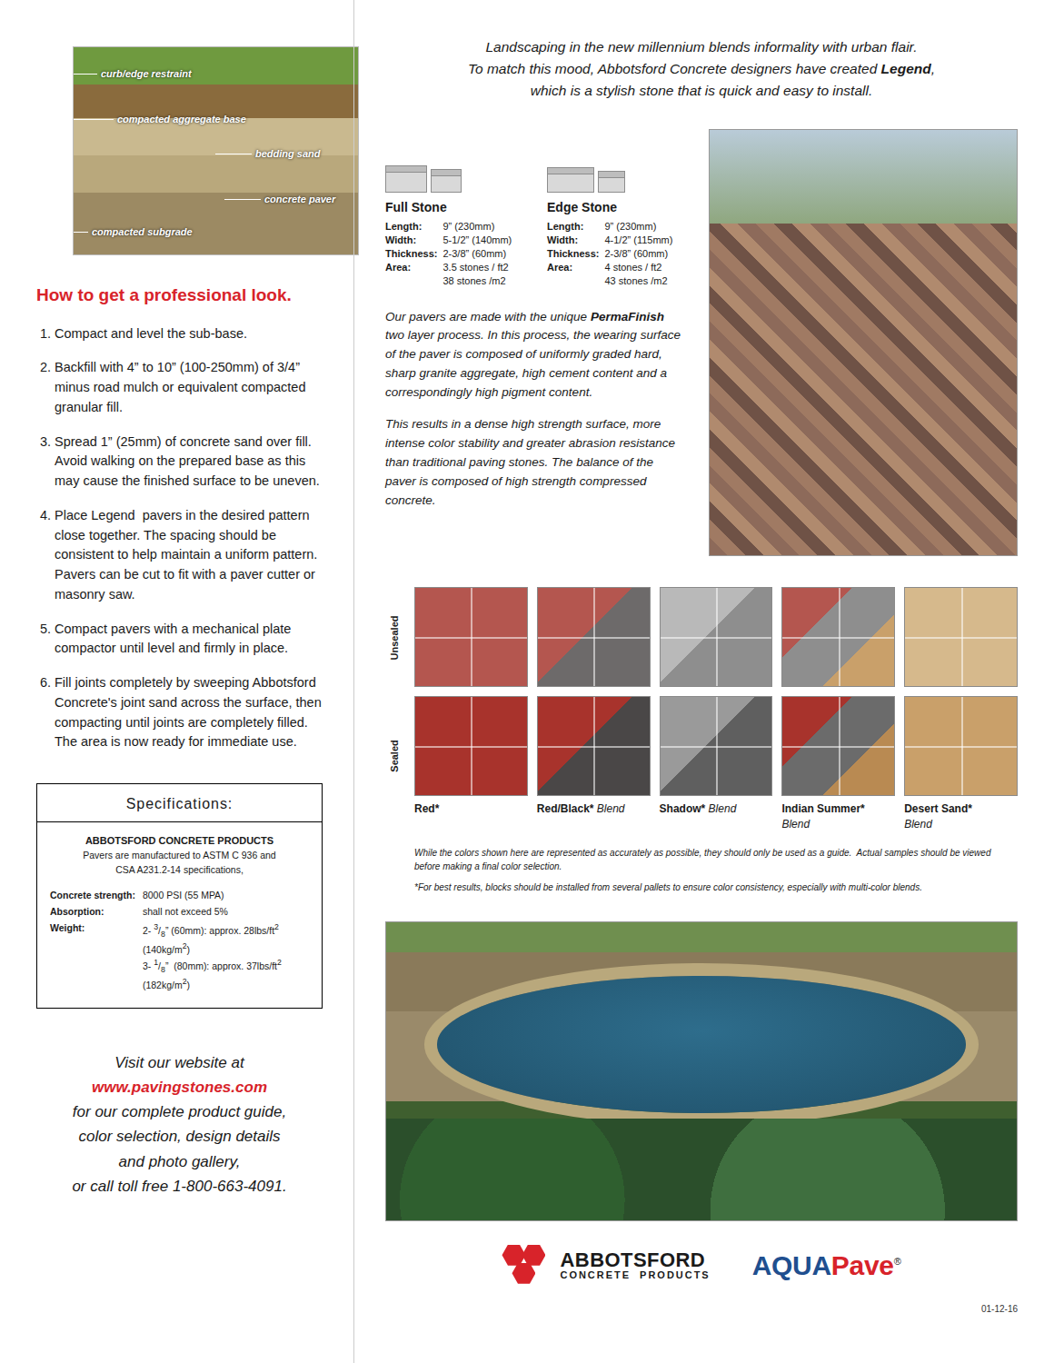curb/edge restraint compacted aggregate base bedding sand concrete paver compacted subgrade
How to get a professional look.
Compact and level the sub-base.
Backfill with 4” to 10” (100-250mm) of 3/4” minus road mulch or equivalent compacted granular fill.
Spread 1” (25mm) of concrete sand over fill. Avoid walking on the prepared base as this may cause the finished surface to be uneven.
Place Legend pavers in the desired pattern close together. The spacing should be consistent to help maintain a uniform pattern. Pavers can be cut to fit with a paver cutter or masonry saw.
Compact pavers with a mechanical plate compactor until level and firmly in place.
Fill joints completely by sweeping Abbotsford Concrete's joint sand across the surface, then compacting until joints are completely filled. The area is now ready for immediate use.
Specifications:
ABBOTSFORD CONCRETE PRODUCTS
Pavers are manufactured to ASTM C 936 and
CSA A231.2-14 specifications,
| Concrete strength: | 8000 PSI (55 MPA) |
| Absorption: | shall not exceed 5% |
| Weight: | 2- 3 / 8 ” (60mm): approx. 28lbs/ft 2 (140kg/m 2 ) 3- 1 / 8 ” (80mm): approx. 37lbs/ft 2 (182kg/m 2 ) |
Visit our website at
www.pavingstones.com
for our complete product guide,
color selection, design details
and photo gallery,
or call toll free 1-800-663-4091.
Landscaping in the new millennium blends informality with urban flair.
To match this mood, Abbotsford Concrete designers have created Legend,
which is a stylish stone that is quick and easy to install.
Full Stone
| Length: | 9” (230mm) |
| Width: | 5-1/2” (140mm) |
| Thickness: | 2-3/8” (60mm) |
| Area: | 3.5 stones / ft2 |
| | 38 stones /m2 |
Edge Stone
| Length: | 9” (230mm) |
| Width: | 4-1/2” (115mm) |
| Thickness: | 2-3/8” (60mm) |
| Area: | 4 stones / ft2 |
| | 43 stones /m2 |
Our pavers are made with the unique PermaFinish two layer process. In this process, the wearing surface of the paver is composed of uniformly graded hard, sharp granite aggregate, high cement content and a correspondingly high pigment content.
This results in a dense high strength surface, more intense color stability and greater abrasion resistance than traditional paving stones. The balance of the paver is composed of high strength compressed concrete.
Unsealed Sealed
Red*
Red/Black* Blend
Shadow* Blend
Indian Summer*
Blend
Desert Sand*
Blend
While the colors shown here are represented as accurately as possible, they should only be used as a guide. Actual samples should be viewed before making a final color selection.
*For best results, blocks should be installed from several pallets to ensure color consistency, especially with multi-color blends.
ABBOTSFORD
CONCRETE PRODUCTS
AQUA Pave®
01-12-16